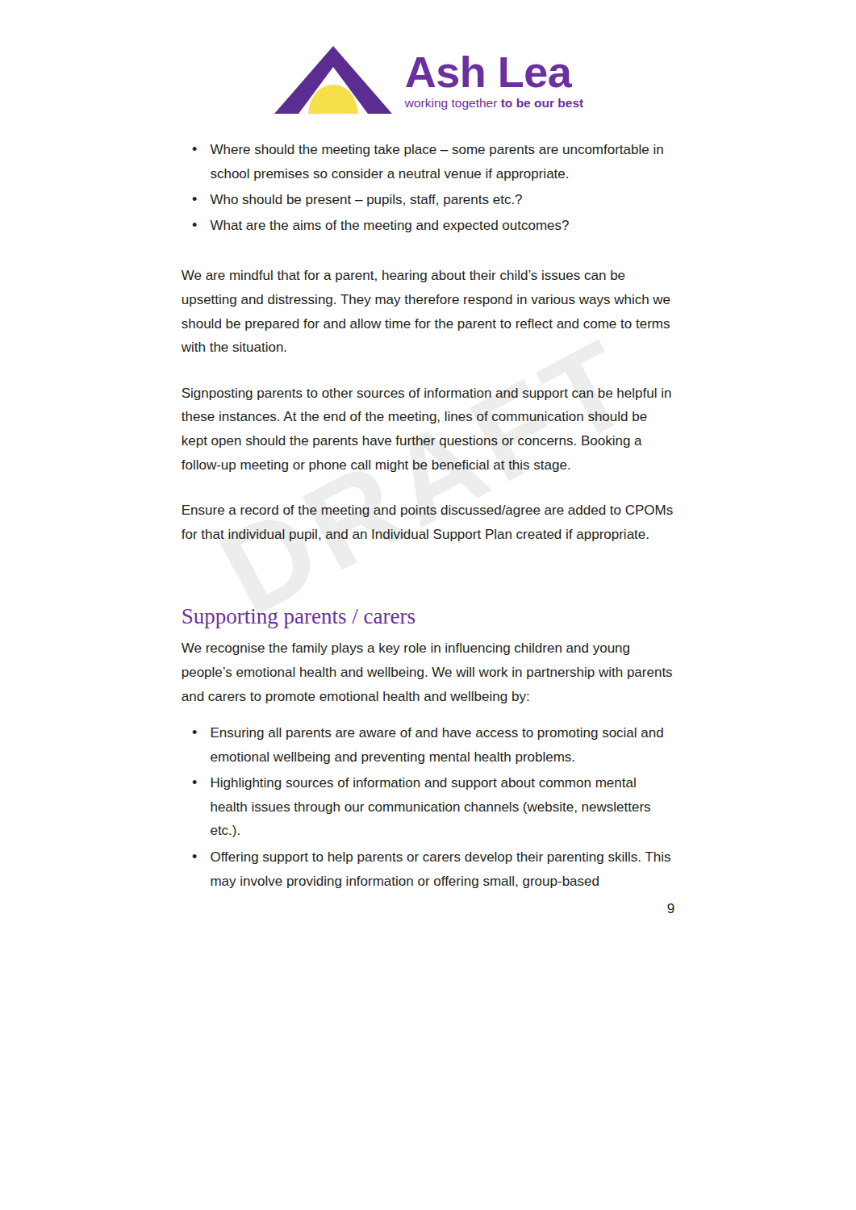DRAFT
Ash Lea
working together to be our best
Where should the meeting take place – some parents are uncomfortable in school premises so consider a neutral venue if appropriate.
Who should be present – pupils, staff, parents etc.?
What are the aims of the meeting and expected outcomes?
We are mindful that for a parent, hearing about their child’s issues can be upsetting and distressing. They may therefore respond in various ways which we should be prepared for and allow time for the parent to reflect and come to terms with the situation.
Signposting parents to other sources of information and support can be helpful in these instances. At the end of the meeting, lines of communication should be kept open should the parents have further questions or concerns. Booking a follow-up meeting or phone call might be beneficial at this stage.
Ensure a record of the meeting and points discussed/agree are added to CPOMs for that individual pupil, and an Individual Support Plan created if appropriate.
Supporting parents / carers
We recognise the family plays a key role in influencing children and young people’s emotional health and wellbeing. We will work in partnership with parents and carers to promote emotional health and wellbeing by:
Ensuring all parents are aware of and have access to promoting social and emotional wellbeing and preventing mental health problems.
Highlighting sources of information and support about common mental health issues through our communication channels (website, newsletters etc.).
Offering support to help parents or carers develop their parenting skills. This may involve providing information or offering small, group-based
9